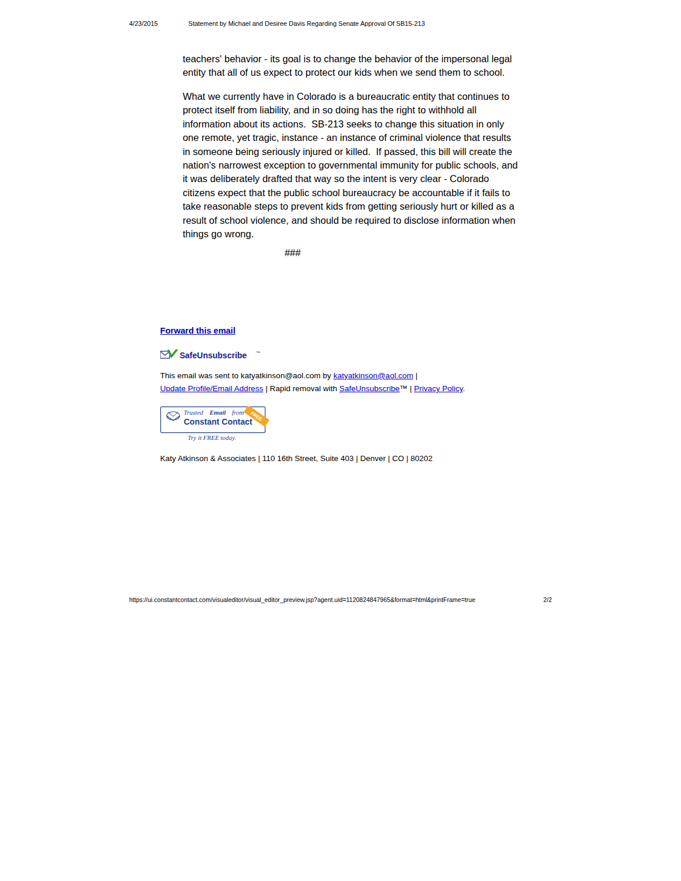4/23/2015
Statement by Michael and Desiree Davis Regarding Senate Approval Of SB15-213
teachers' behavior - its goal is to change the behavior of the impersonal legal entity that all of us expect to protect our kids when we send them to school.
What we currently have in Colorado is a bureaucratic entity that continues to protect itself from liability, and in so doing has the right to withhold all information about its actions. SB-213 seeks to change this situation in only one remote, yet tragic, instance - an instance of criminal violence that results in someone being seriously injured or killed. If passed, this bill will create the nation's narrowest exception to governmental immunity for public schools, and it was deliberately drafted that way so the intent is very clear - Colorado citizens expect that the public school bureaucracy be accountable if it fails to take reasonable steps to prevent kids from getting seriously hurt or killed as a result of school violence, and should be required to disclose information when things go wrong.
###
Forward this email
SafeUnsubscribe ™
This email was sent to katyatkinson@aol.com by katyatkinson@aol.com |
Update Profile/Email Address | Rapid removal with SafeUnsubscribe™ | Privacy Policy.
Trusted Email from Constant Contact ® FREE Try it FREE today.
Katy Atkinson & Associates | 110 16th Street, Suite 403 | Denver | CO | 80202
https://ui.constantcontact.com/visualeditor/visual_editor_preview.jsp?agent.uid=1120824847965&format=html&printFrame=true
2/2